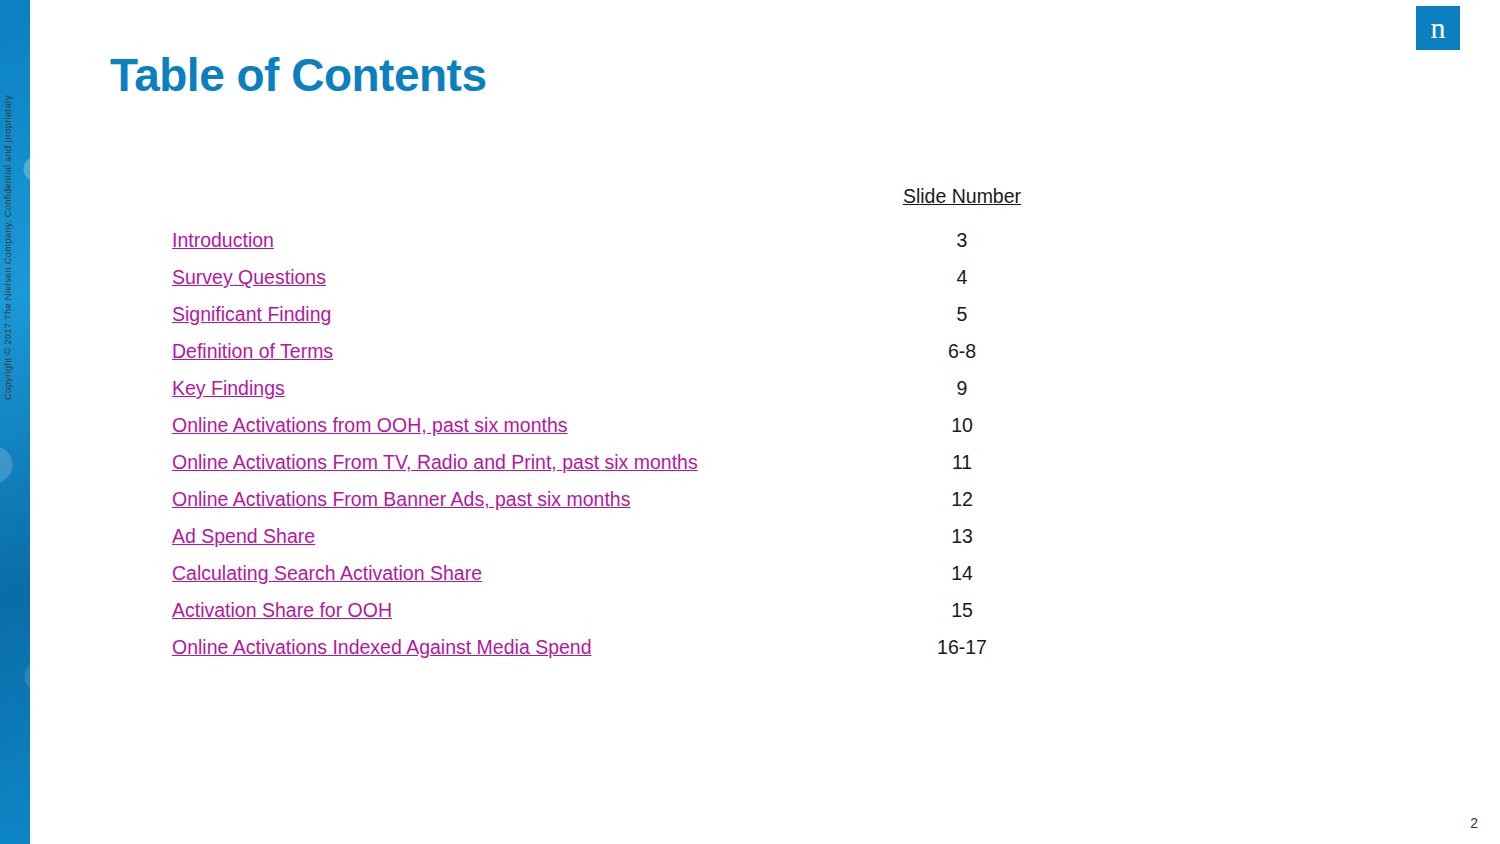Copyright © 2017 The Nielsen Company. Confidential and proprietary.
n
Table of Contents
| | Slide Number |
| --- | --- |
| Introduction | 3 |
| Survey Questions | 4 |
| Significant Finding | 5 |
| Definition of Terms | 6-8 |
| Key Findings | 9 |
| Online Activations from OOH, past six months | 10 |
| Online Activations From TV, Radio and Print, past six months | 11 |
| Online Activations From Banner Ads, past six months | 12 |
| Ad Spend Share | 13 |
| Calculating Search Activation Share | 14 |
| Activation Share for OOH | 15 |
| Online Activations Indexed Against Media Spend | 16-17 |
2